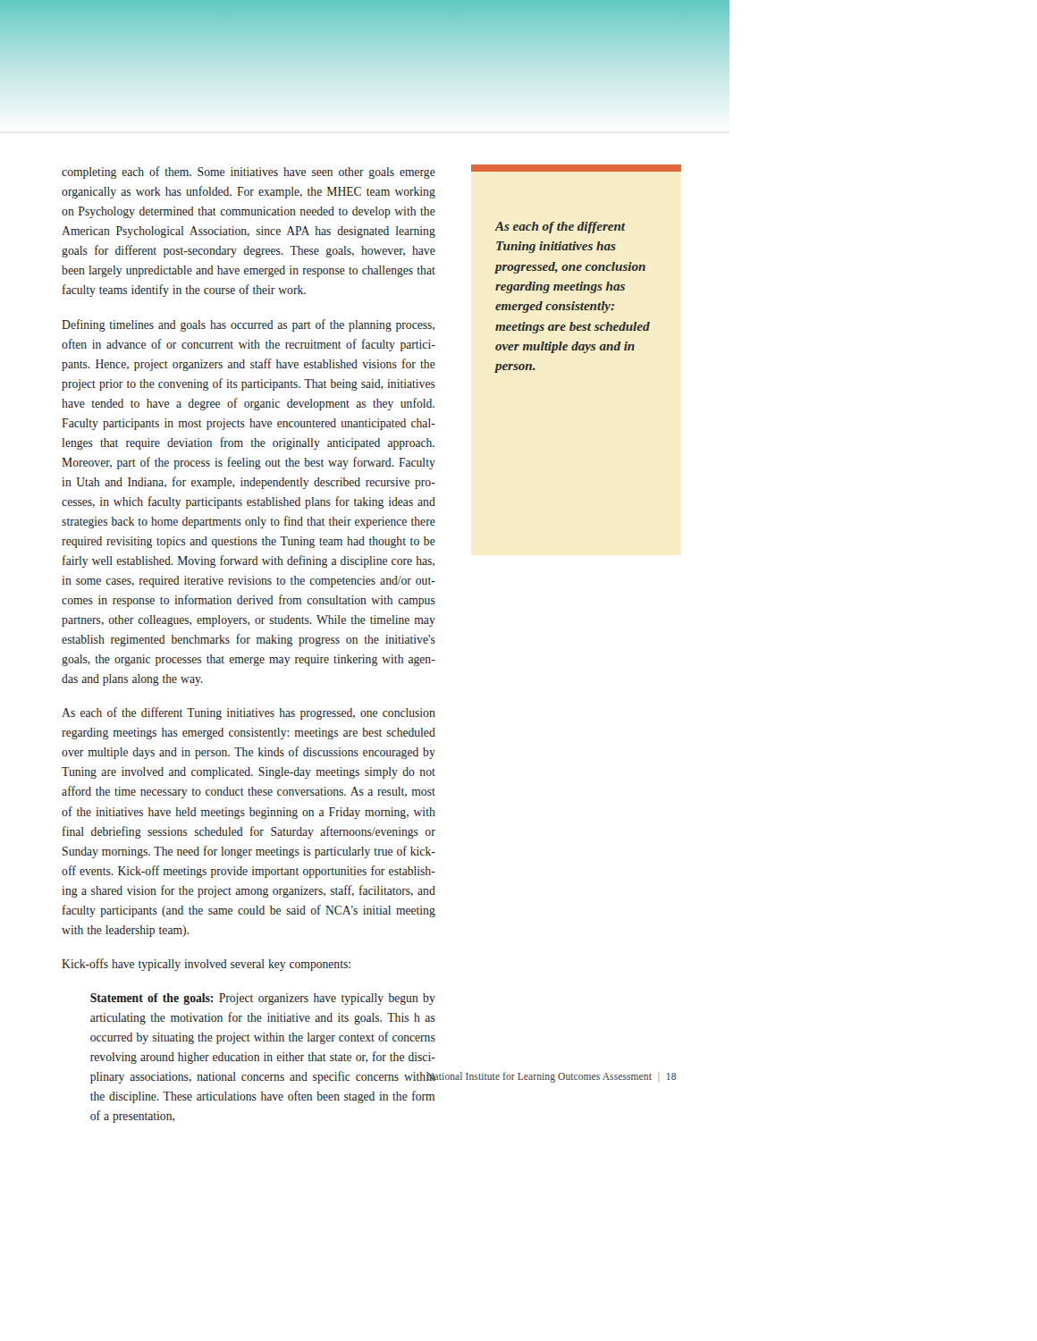completing each of them. Some initiatives have seen other goals emerge organically as work has unfolded. For example, the MHEC team working on Psychology determined that communication needed to develop with the American Psychological Association, since APA has designated learning goals for different post-secondary degrees. These goals, however, have been largely unpredictable and have emerged in response to challenges that faculty teams identify in the course of their work.
Defining timelines and goals has occurred as part of the planning process, often in advance of or concurrent with the recruitment of faculty participants. Hence, project organizers and staff have established visions for the project prior to the convening of its participants. That being said, initiatives have tended to have a degree of organic development as they unfold. Faculty participants in most projects have encountered unanticipated challenges that require deviation from the originally anticipated approach. Moreover, part of the process is feeling out the best way forward. Faculty in Utah and Indiana, for example, independently described recursive processes, in which faculty participants established plans for taking ideas and strategies back to home departments only to find that their experience there required revisiting topics and questions the Tuning team had thought to be fairly well established. Moving forward with defining a discipline core has, in some cases, required iterative revisions to the competencies and/or outcomes in response to information derived from consultation with campus partners, other colleagues, employers, or students. While the timeline may establish regimented benchmarks for making progress on the initiative's goals, the organic processes that emerge may require tinkering with agendas and plans along the way.
As each of the different Tuning initiatives has progressed, one conclusion regarding meetings has emerged consistently: meetings are best scheduled over multiple days and in person. The kinds of discussions encouraged by Tuning are involved and complicated. Single-day meetings simply do not afford the time necessary to conduct these conversations. As a result, most of the initiatives have held meetings beginning on a Friday morning, with final debriefing sessions scheduled for Saturday afternoons/evenings or Sunday mornings. The need for longer meetings is particularly true of kick-off events. Kick-off meetings provide important opportunities for establishing a shared vision for the project among organizers, staff, facilitators, and faculty participants (and the same could be said of NCA's initial meeting with the leadership team).
Kick-offs have typically involved several key components:
Statement of the goals: Project organizers have typically begun by articulating the motivation for the initiative and its goals. This h as occurred by situating the project within the larger context of concerns revolving around higher education in either that state or, for the disciplinary associations, national concerns and specific concerns within the discipline. These articulations have often been staged in the form of a presentation,
As each of the different Tuning initiatives has progressed, one conclusion regarding meetings has emerged consistently: meetings are best scheduled over multiple days and in person.
National Institute for Learning Outcomes Assessment|18